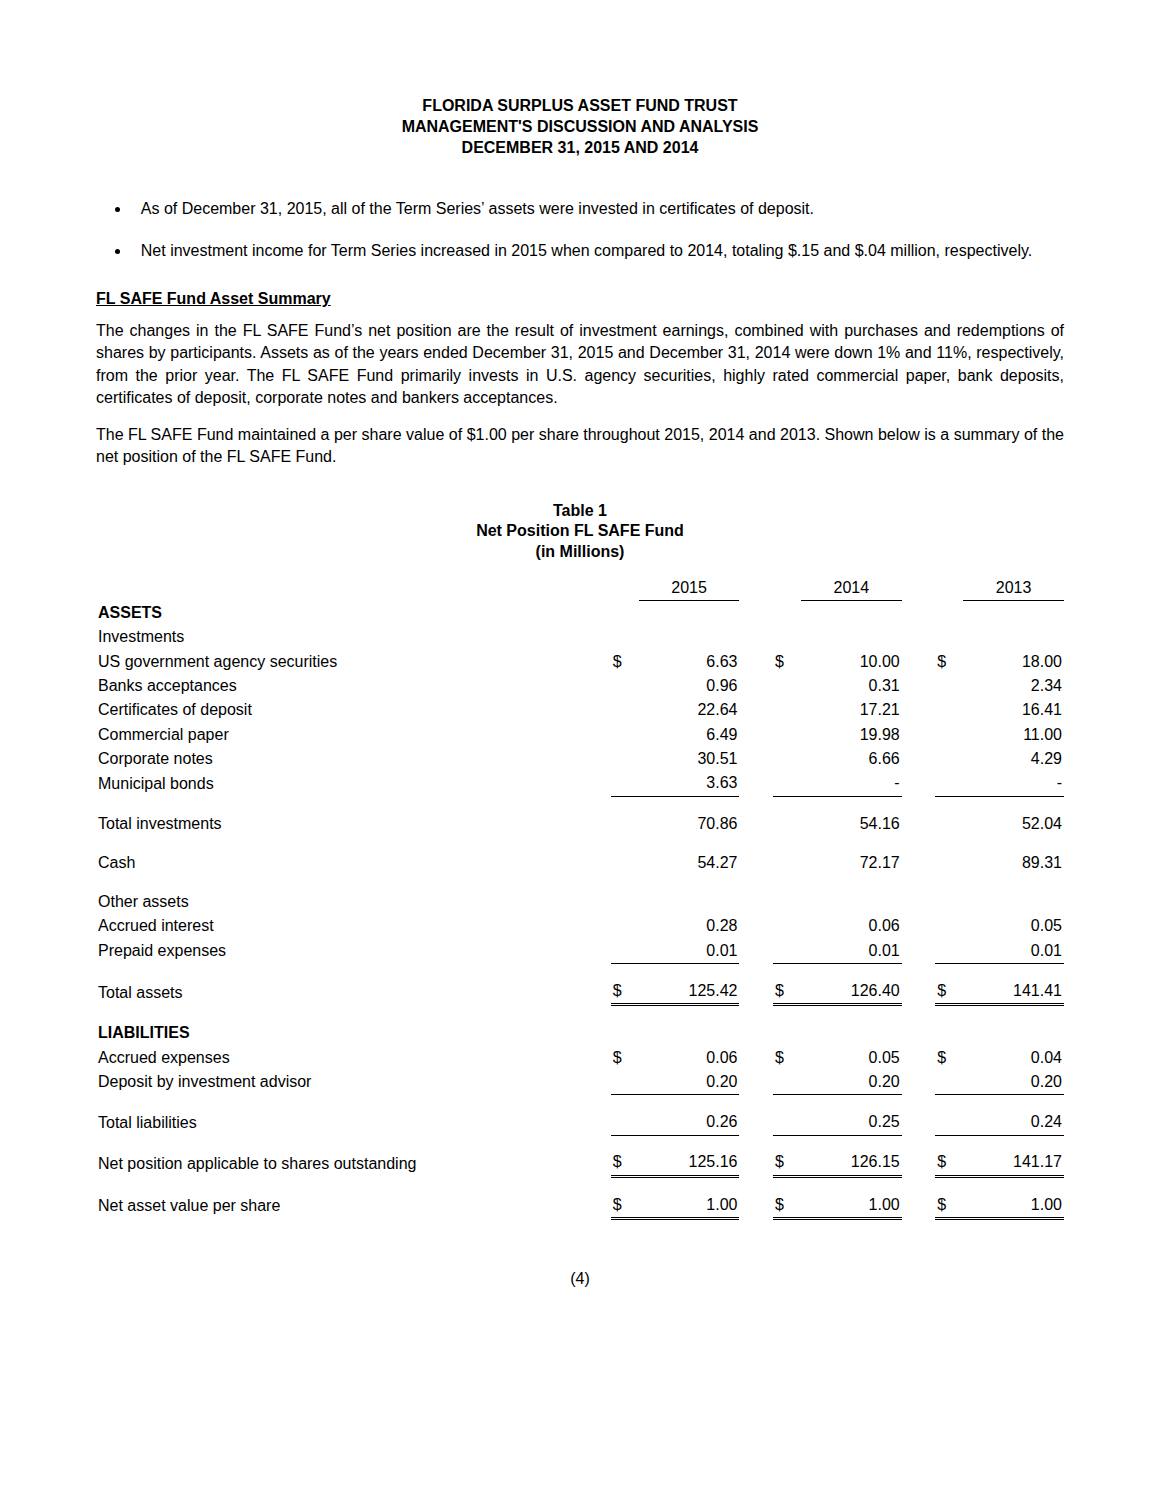FLORIDA SURPLUS ASSET FUND TRUST
MANAGEMENT'S DISCUSSION AND ANALYSIS
DECEMBER 31, 2015 AND 2014
As of December 31, 2015, all of the Term Series’ assets were invested in certificates of deposit.
Net investment income for Term Series increased in 2015 when compared to 2014, totaling $.15 and $.04 million, respectively.
FL SAFE Fund Asset Summary
The changes in the FL SAFE Fund’s net position are the result of investment earnings, combined with purchases and redemptions of shares by participants. Assets as of the years ended December 31, 2015 and December 31, 2014 were down 1% and 11%, respectively, from the prior year. The FL SAFE Fund primarily invests in U.S. agency securities, highly rated commercial paper, bank deposits, certificates of deposit, corporate notes and bankers acceptances.
The FL SAFE Fund maintained a per share value of $1.00 per share throughout 2015, 2014 and 2013. Shown below is a summary of the net position of the FL SAFE Fund.
Table 1
Net Position FL SAFE Fund
(in Millions)
| | | 2015 | | | 2014 | | | 2013 |
| ASSETS | |
| Investments | |
| US government agency securities | $ | 6.63 | | $ | 10.00 | | $ | 18.00 |
| Banks acceptances | | 0.96 | | | 0.31 | | | 2.34 |
| Certificates of deposit | | 22.64 | | | 17.21 | | | 16.41 |
| Commercial paper | | 6.49 | | | 19.98 | | | 11.00 |
| Corporate notes | | 30.51 | | | 6.66 | | | 4.29 |
| Municipal bonds | | 3.63 | | | - | | | - |
| Total investments | | 70.86 | | | 54.16 | | | 52.04 |
| Cash | | 54.27 | | | 72.17 | | | 89.31 |
| Other assets | |
| Accrued interest | | 0.28 | | | 0.06 | | | 0.05 |
| Prepaid expenses | | 0.01 | | | 0.01 | | | 0.01 |
| Total assets | $ | 125.42 | | $ | 126.40 | | $ | 141.41 |
| LIABILITIES | |
| Accrued expenses | $ | 0.06 | | $ | 0.05 | | $ | 0.04 |
| Deposit by investment advisor | | 0.20 | | | 0.20 | | | 0.20 |
| Total liabilities | | 0.26 | | | 0.25 | | | 0.24 |
| Net position applicable to shares outstanding | $ | 125.16 | | $ | 126.15 | | $ | 141.17 |
| Net asset value per share | $ | 1.00 | | $ | 1.00 | | $ | 1.00 |
(4)